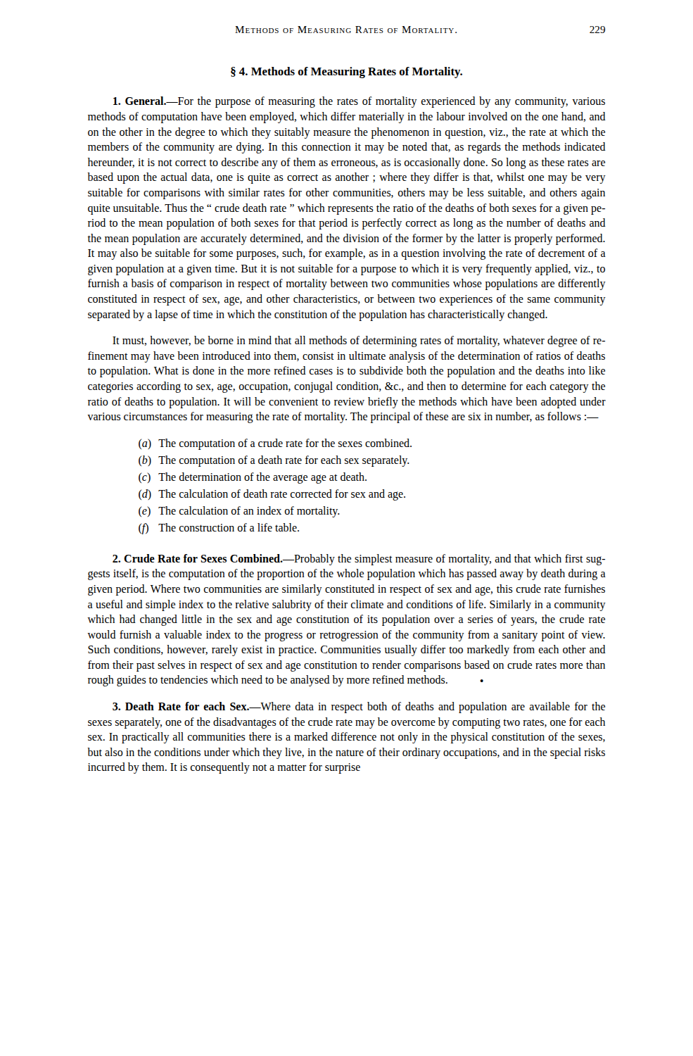Methods of Measuring Rates of Mortality. 229
§ 4. Methods of Measuring Rates of Mortality.
1. General.—For the purpose of measuring the rates of mortality experienced by any community, various methods of computation have been employed, which differ materially in the labour involved on the one hand, and on the other in the degree to which they suitably measure the phenomenon in question, viz., the rate at which the members of the community are dying. In this connection it may be noted that, as regards the methods indicated hereunder, it is not correct to describe any of them as erroneous, as is occasionally done. So long as these rates are based upon the actual data, one is quite as correct as another ; where they differ is that, whilst one may be very suitable for comparisons with similar rates for other communities, others may be less suitable, and others again quite unsuitable. Thus the “ crude death rate ” which represents the ratio of the deaths of both sexes for a given period to the mean population of both sexes for that period is perfectly correct as long as the number of deaths and the mean population are accurately determined, and the division of the former by the latter is properly performed. It may also be suitable for some purposes, such, for example, as in a question involving the rate of decrement of a given population at a given time. But it is not suitable for a purpose to which it is very frequently applied, viz., to furnish a basis of comparison in respect of mortality between two communities whose populations are differently constituted in respect of sex, age, and other characteristics, or between two experiences of the same community separated by a lapse of time in which the constitution of the population has characteristically changed.
It must, however, be borne in mind that all methods of determining rates of mortality, whatever degree of refinement may have been introduced into them, consist in ultimate analysis of the determination of ratios of deaths to population. What is done in the more refined cases is to subdivide both the population and the deaths into like categories according to sex, age, occupation, conjugal condition, &c., and then to determine for each category the ratio of deaths to population. It will be convenient to review briefly the methods which have been adopted under various circumstances for measuring the rate of mortality. The principal of these are six in number, as follows :—
(a) The computation of a crude rate for the sexes combined.
(b) The computation of a death rate for each sex separately.
(c) The determination of the average age at death.
(d) The calculation of death rate corrected for sex and age.
(e) The calculation of an index of mortality.
(f) The construction of a life table.
2. Crude Rate for Sexes Combined.—Probably the simplest measure of mortality, and that which first suggests itself, is the computation of the proportion of the whole population which has passed away by death during a given period. Where two communities are similarly constituted in respect of sex and age, this crude rate furnishes a useful and simple index to the relative salubrity of their climate and conditions of life. Similarly in a community which had changed little in the sex and age constitution of its population over a series of years, the crude rate would furnish a valuable index to the progress or retrogression of the community from a sanitary point of view. Such conditions, however, rarely exist in practice. Communities usually differ too markedly from each other and from their past selves in respect of sex and age constitution to render comparisons based on crude rates more than rough guides to tendencies which need to be analysed by more refined methods.🞄
3. Death Rate for each Sex.—Where data in respect both of deaths and population are available for the sexes separately, one of the disadvantages of the crude rate may be overcome by computing two rates, one for each sex. In practically all communities there is a marked difference not only in the physical constitution of the sexes, but also in the conditions under which they live, in the nature of their ordinary occupations, and in the special risks incurred by them. It is consequently not a matter for surprise